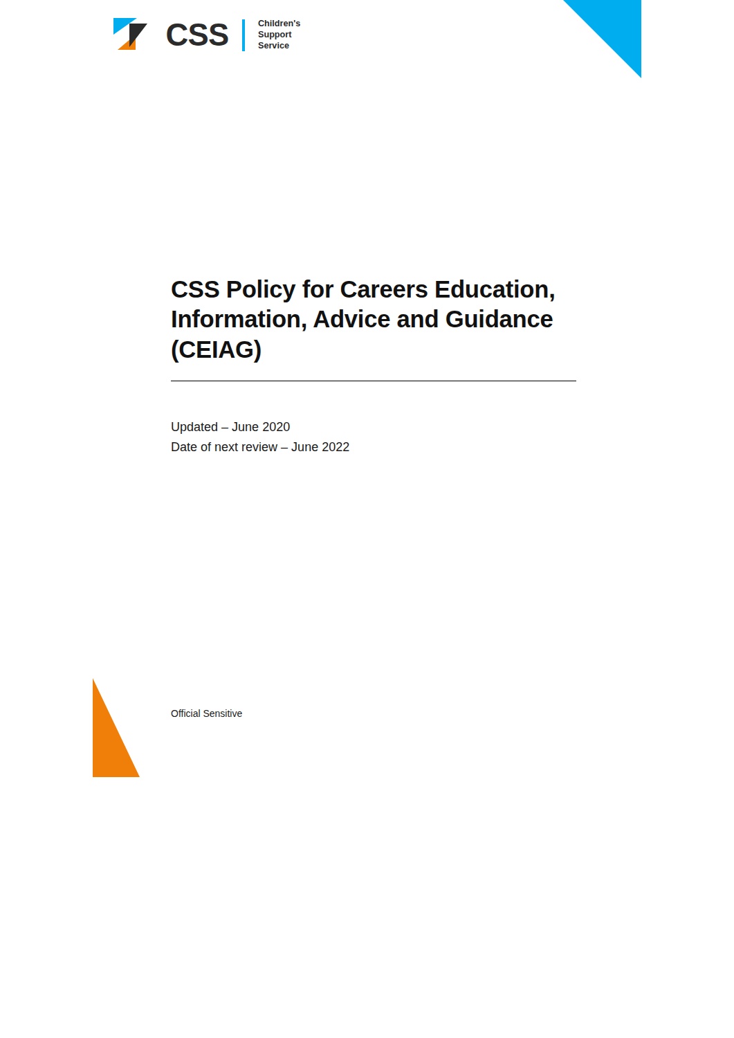CSS Children's
Support
Service
CSS Policy for Careers Education, Information, Advice and Guidance (CEIAG)
Updated – June 2020
Date of next review – June 2022
Official Sensitive